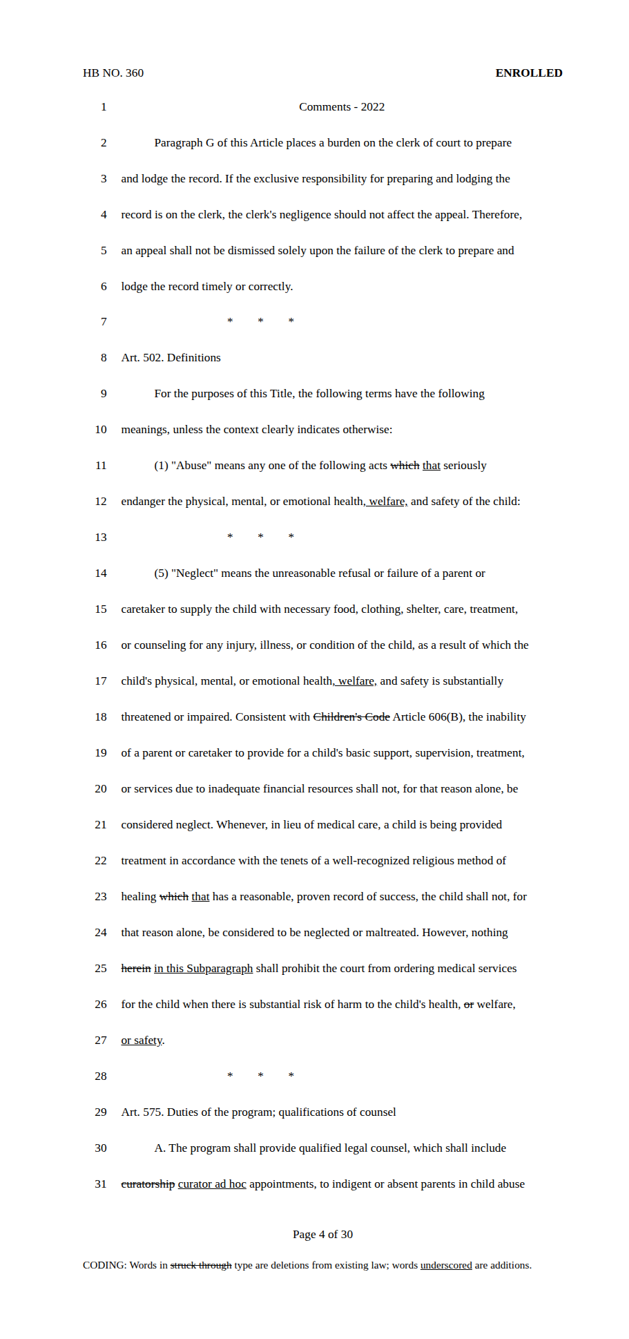HB NO. 360
ENROLLED
Comments - 2022
Paragraph G of this Article places a burden on the clerk of court to prepare
and lodge the record. If the exclusive responsibility for preparing and lodging the
record is on the clerk, the clerk's negligence should not affect the appeal. Therefore,
an appeal shall not be dismissed solely upon the failure of the clerk to prepare and
lodge the record timely or correctly.
* * *
Art. 502. Definitions
For the purposes of this Title, the following terms have the following
meanings, unless the context clearly indicates otherwise:
(1) "Abuse" means any one of the following acts which that seriously
endanger the physical, mental, or emotional health, welfare, and safety of the child:
* * *
(5) "Neglect" means the unreasonable refusal or failure of a parent or
caretaker to supply the child with necessary food, clothing, shelter, care, treatment,
or counseling for any injury, illness, or condition of the child, as a result of which the
child's physical, mental, or emotional health, welfare, and safety is substantially
threatened or impaired. Consistent with Children's Code Article 606(B), the inability
of a parent or caretaker to provide for a child's basic support, supervision, treatment,
or services due to inadequate financial resources shall not, for that reason alone, be
considered neglect. Whenever, in lieu of medical care, a child is being provided
treatment in accordance with the tenets of a well-recognized religious method of
healing which that has a reasonable, proven record of success, the child shall not, for
that reason alone, be considered to be neglected or maltreated. However, nothing
herein in this Subparagraph shall prohibit the court from ordering medical services
for the child when there is substantial risk of harm to the child's health, or welfare,
or safety.
* * *
Art. 575. Duties of the program; qualifications of counsel
A. The program shall provide qualified legal counsel, which shall include
curatorship curator ad hoc appointments, to indigent or absent parents in child abuse
Page 4 of 30
CODING: Words in struck through type are deletions from existing law; words underscored are additions.